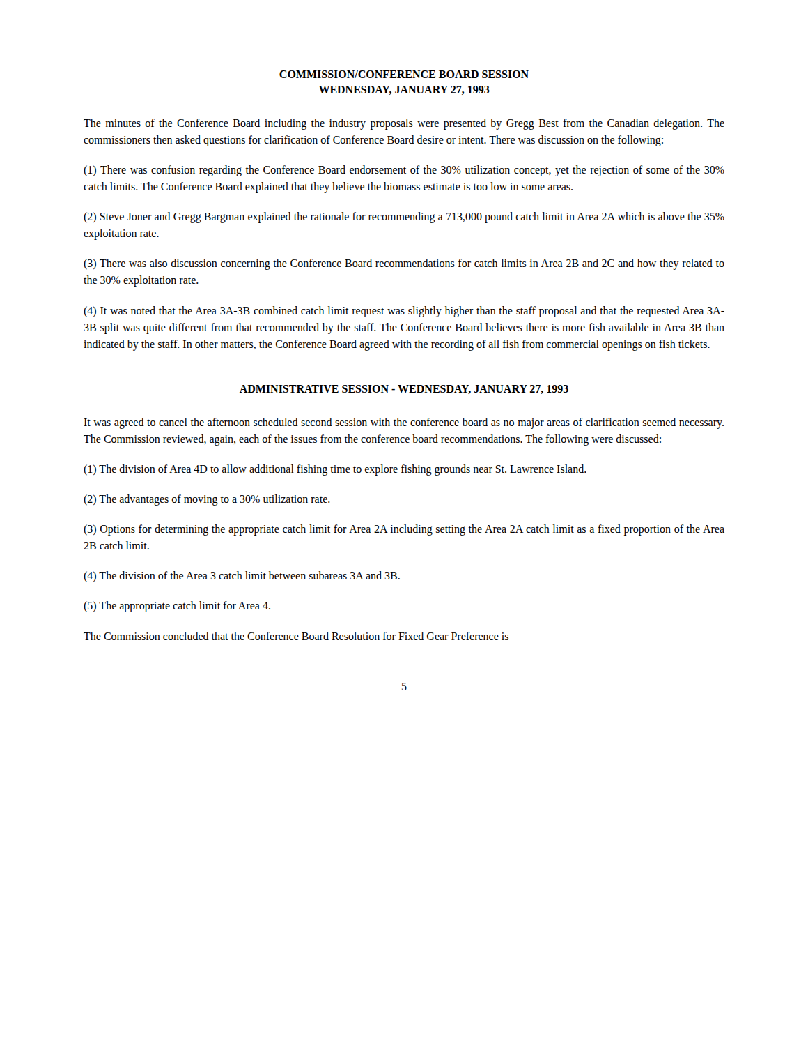COMMISSION/CONFERENCE BOARD SESSION
WEDNESDAY, JANUARY 27, 1993
The minutes of the Conference Board including the industry proposals were presented by Gregg Best from the Canadian delegation. The commissioners then asked questions for clarification of Conference Board desire or intent. There was discussion on the following:
(1) There was confusion regarding the Conference Board endorsement of the 30% utilization concept, yet the rejection of some of the 30% catch limits. The Conference Board explained that they believe the biomass estimate is too low in some areas.
(2) Steve Joner and Gregg Bargman explained the rationale for recommending a 713,000 pound catch limit in Area 2A which is above the 35% exploitation rate.
(3) There was also discussion concerning the Conference Board recommendations for catch limits in Area 2B and 2C and how they related to the 30% exploitation rate.
(4) It was noted that the Area 3A-3B combined catch limit request was slightly higher than the staff proposal and that the requested Area 3A-3B split was quite different from that recommended by the staff. The Conference Board believes there is more fish available in Area 3B than indicated by the staff. In other matters, the Conference Board agreed with the recording of all fish from commercial openings on fish tickets.
ADMINISTRATIVE SESSION - WEDNESDAY, JANUARY 27, 1993
It was agreed to cancel the afternoon scheduled second session with the conference board as no major areas of clarification seemed necessary. The Commission reviewed, again, each of the issues from the conference board recommendations. The following were discussed:
(1) The division of Area 4D to allow additional fishing time to explore fishing grounds near St. Lawrence Island.
(2) The advantages of moving to a 30% utilization rate.
(3) Options for determining the appropriate catch limit for Area 2A including setting the Area 2A catch limit as a fixed proportion of the Area 2B catch limit.
(4) The division of the Area 3 catch limit between subareas 3A and 3B.
(5) The appropriate catch limit for Area 4.
The Commission concluded that the Conference Board Resolution for Fixed Gear Preference is
5